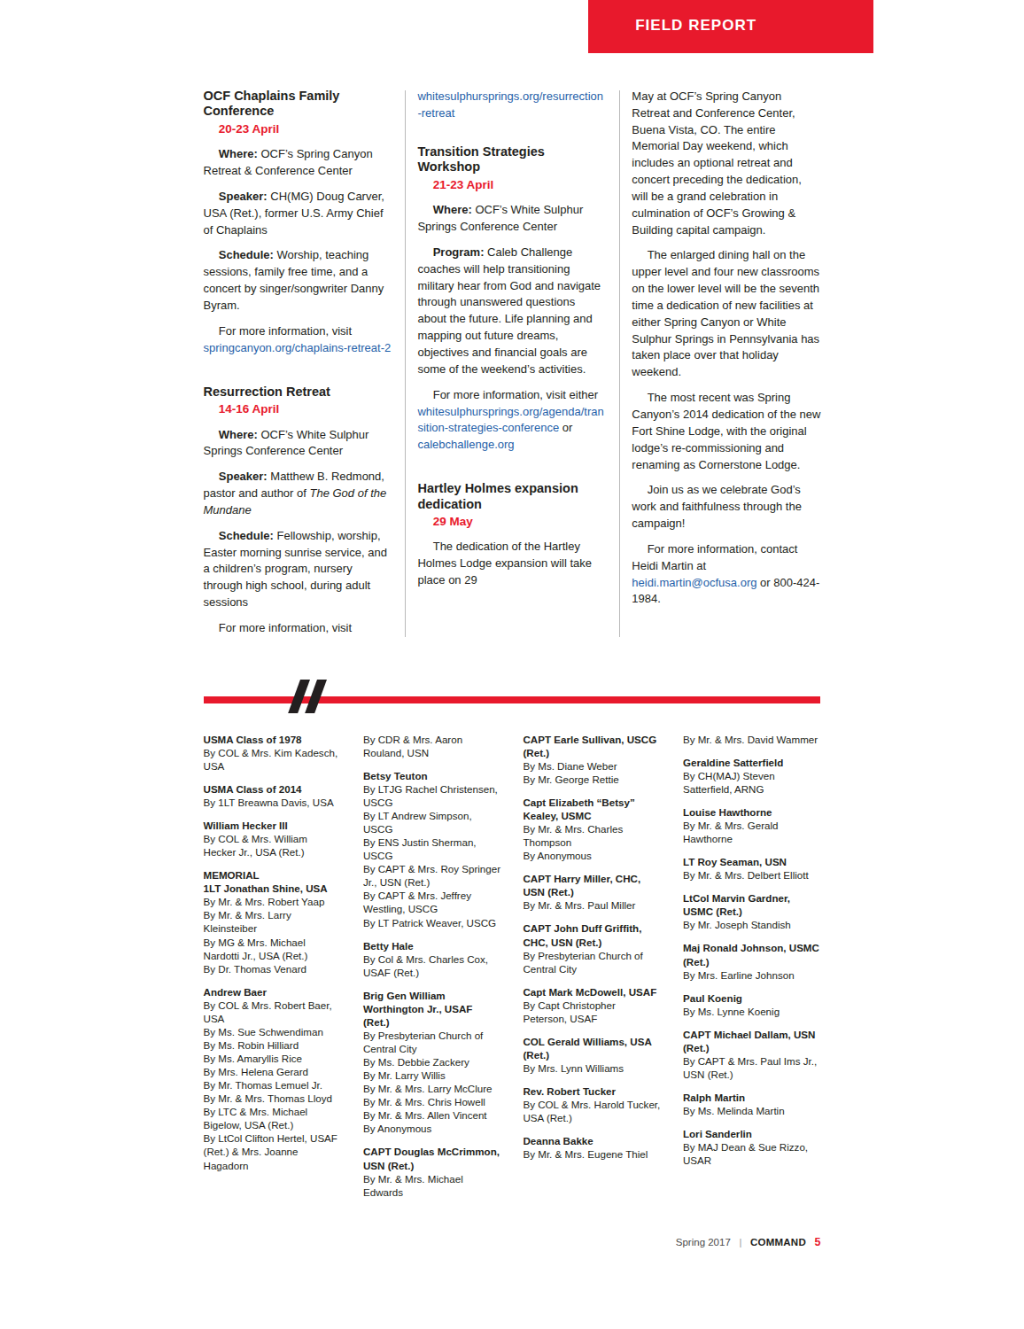FIELD REPORT
OCF Chaplains Family Conference
20-23 April
Where: OCF’s Spring Canyon Retreat & Conference Center
Speaker: CH(MG) Doug Carver, USA (Ret.), former U.S. Army Chief of Chaplains
Schedule: Worship, teaching sessions, family free time, and a concert by singer/songwriter Danny Byram.
For more information, visit springcanyon.org/chaplains-retreat-2
Resurrection Retreat
14-16 April
Where: OCF’s White Sulphur Springs Conference Center
Speaker: Matthew B. Redmond, pastor and author of The God of the Mundane
Schedule: Fellowship, worship, Easter morning sunrise service, and a children’s program, nursery through high school, during adult sessions
For more information, visit
whitesulphursprings.org/resurrection-retreat
Transition Strategies Workshop
21-23 April
Where: OCF’s White Sulphur Springs Conference Center
Program: Caleb Challenge coaches will help transitioning military hear from God and navigate through unanswered questions about the future. Life planning and mapping out future dreams, objectives and financial goals are some of the weekend’s activities.
For more information, visit either whitesulphursprings.org/agenda/transition-strategies-conference or calebchallenge.org
Hartley Holmes expansion dedication
29 May
The dedication of the Hartley Holmes Lodge expansion will take place on 29
May at OCF’s Spring Canyon Retreat and Conference Center, Buena Vista, CO. The entire Memorial Day weekend, which includes an optional retreat and concert preceding the dedication, will be a grand celebration in culmination of OCF’s Growing & Building capital campaign.
The enlarged dining hall on the upper level and four new classrooms on the lower level will be the seventh time a dedication of new facilities at either Spring Canyon or White Sulphur Springs in Pennsylvania has taken place over that holiday weekend.
The most recent was Spring Canyon’s 2014 dedication of the new Fort Shine Lodge, with the original lodge’s re-commissioning and renaming as Cornerstone Lodge.
Join us as we celebrate God’s work and faithfulness through the campaign!
For more information, contact Heidi Martin at heidi.martin@ocfusa.org or 800-424-1984.
USMA Class of 1978 By COL & Mrs. Kim Kadesch, USA
USMA Class of 2014 By 1LT Breawna Davis, USA
William Hecker III By COL & Mrs. William Hecker Jr., USA (Ret.)
MEMORIAL 1LT Jonathan Shine, USA By Mr. & Mrs. Robert Yaap By Mr. & Mrs. Larry Kleinsteiber By MG & Mrs. Michael Nardotti Jr., USA (Ret.) By Dr. Thomas Venard
Andrew Baer By COL & Mrs. Robert Baer, USA By Ms. Sue Schwendiman By Ms. Robin Hilliard By Ms. Amaryllis Rice By Mrs. Helena Gerard By Mr. Thomas Lemuel Jr. By Mr. & Mrs. Thomas Lloyd By LTC & Mrs. Michael Bigelow, USA (Ret.) By LtCol Clifton Hertel, USAF (Ret.) & Mrs. Joanne Hagadorn
By CDR & Mrs. Aaron Rouland, USN
Betsy Teuton By LTJG Rachel Christensen, USCG By LT Andrew Simpson, USCG By ENS Justin Sherman, USCG By CAPT & Mrs. Roy Springer Jr., USN (Ret.) By CAPT & Mrs. Jeffrey Westling, USCG By LT Patrick Weaver, USCG
Betty Hale By Col & Mrs. Charles Cox, USAF (Ret.)
Brig Gen William Worthington Jr., USAF (Ret.) By Presbyterian Church of Central City By Ms. Debbie Zackery By Mr. Larry Willis By Mr. & Mrs. Larry McClure By Mr. & Mrs. Chris Howell By Mr. & Mrs. Allen Vincent By Anonymous
CAPT Douglas McCrimmon, USN (Ret.) By Mr. & Mrs. Michael Edwards
CAPT Earle Sullivan, USCG (Ret.) By Ms. Diane Weber By Mr. George Rettie
Capt Elizabeth “Betsy” Kealey, USMC By Mr. & Mrs. Charles Thompson By Anonymous
CAPT Harry Miller, CHC, USN (Ret.) By Mr. & Mrs. Paul Miller
CAPT John Duff Griffith, CHC, USN (Ret.) By Presbyterian Church of Central City
Capt Mark McDowell, USAF By Capt Christopher Peterson, USAF
COL Gerald Williams, USA (Ret.) By Mrs. Lynn Williams
Rev. Robert Tucker By COL & Mrs. Harold Tucker, USA (Ret.)
Deanna Bakke By Mr. & Mrs. Eugene Thiel
By Mr. & Mrs. David Wammer
Geraldine Satterfield By CH(MAJ) Steven Satterfield, ARNG
Louise Hawthorne By Mr. & Mrs. Gerald Hawthorne
LT Roy Seaman, USN By Mr. & Mrs. Delbert Elliott
LtCol Marvin Gardner, USMC (Ret.) By Mr. Joseph Standish
Maj Ronald Johnson, USMC (Ret.) By Mrs. Earline Johnson
Paul Koenig By Ms. Lynne Koenig
CAPT Michael Dallam, USN (Ret.) By CAPT & Mrs. Paul Ims Jr., USN (Ret.)
Ralph Martin By Ms. Melinda Martin
Lori Sanderlin By MAJ Dean & Sue Rizzo, USAR
Spring 2017 | COMMAND 5